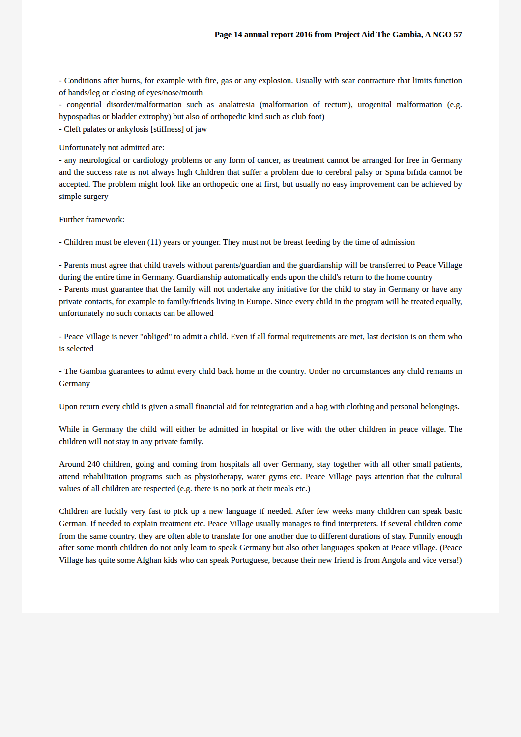Page 14 annual report 2016 from Project Aid The Gambia, A NGO 57
- Conditions after burns, for example with fire, gas or any explosion. Usually with scar contracture that limits function of hands/leg or closing of eyes/nose/mouth
- congential disorder/malformation such as analatresia (malformation of rectum), urogenital malformation (e.g. hypospadias or bladder extrophy) but also of orthopedic kind such as club foot)
- Cleft palates or ankylosis [stiffness] of jaw
Unfortunately not admitted are:
- any neurological or cardiology problems or any form of cancer, as treatment cannot be arranged for free in Germany and the success rate is not always high Children that suffer a problem due to cerebral palsy or Spina bifida cannot be accepted. The problem might look like an orthopedic one at first, but usually no easy improvement can be achieved by simple surgery
Further framework:
- Children must be eleven (11) years or younger. They must not be breast feeding by the time of admission
- Parents must agree that child travels without parents/guardian and the guardianship will be transferred to Peace Village during the entire time in Germany. Guardianship automatically ends upon the child's return to the home country
- Parents must guarantee that the family will not undertake any initiative for the child to stay in Germany or have any private contacts, for example to family/friends living in Europe. Since every child in the program will be treated equally, unfortunately no such contacts can be allowed
- Peace Village is never "obliged" to admit a child. Even if all formal requirements are met, last decision is on them who is selected
- The Gambia guarantees to admit every child back home in the country. Under no circumstances any child remains in Germany
Upon return every child is given a small financial aid for reintegration and a bag with clothing and personal belongings.
While in Germany the child will either be admitted in hospital or live with the other children in peace village. The children will not stay in any private family.
Around 240 children, going and coming from hospitals all over Germany, stay together with all other small patients, attend rehabilitation programs such as physiotherapy, water gyms etc. Peace Village pays attention that the cultural values of all children are respected (e.g. there is no pork at their meals etc.)
Children are luckily very fast to pick up a new language if needed. After few weeks many children can speak basic German. If needed to explain treatment etc. Peace Village usually manages to find interpreters. If several children come from the same country, they are often able to translate for one another due to different durations of stay. Funnily enough after some month children do not only learn to speak Germany but also other languages spoken at Peace village. (Peace Village has quite some Afghan kids who can speak Portuguese, because their new friend is from Angola and vice versa!)